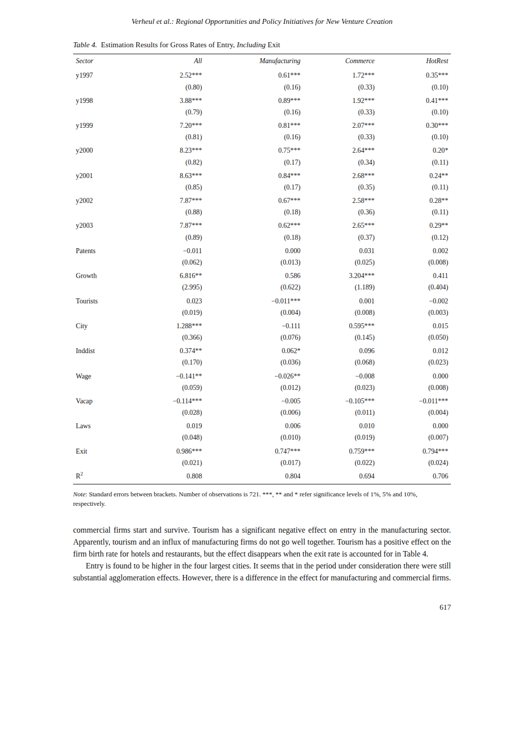Verheul et al.: Regional Opportunities and Policy Initiatives for New Venture Creation
Table 4. Estimation Results for Gross Rates of Entry, Including Exit
| Sector | All | Manufacturing | Commerce | HotRest |
| --- | --- | --- | --- | --- |
| y1997 | 2.52*** | 0.61*** | 1.72*** | 0.35*** |
| | (0.80) | (0.16) | (0.33) | (0.10) |
| y1998 | 3.88*** | 0.89*** | 1.92*** | 0.41*** |
| | (0.79) | (0.16) | (0.33) | (0.10) |
| y1999 | 7.20*** | 0.81*** | 2.07*** | 0.30*** |
| | (0.81) | (0.16) | (0.33) | (0.10) |
| y2000 | 8.23*** | 0.75*** | 2.64*** | 0.20* |
| | (0.82) | (0.17) | (0.34) | (0.11) |
| y2001 | 8.63*** | 0.84*** | 2.68*** | 0.24** |
| | (0.85) | (0.17) | (0.35) | (0.11) |
| y2002 | 7.87*** | 0.67*** | 2.58*** | 0.28** |
| | (0.88) | (0.18) | (0.36) | (0.11) |
| y2003 | 7.87*** | 0.62*** | 2.65*** | 0.29** |
| | (0.89) | (0.18) | (0.37) | (0.12) |
| Patents | −0.011 | 0.000 | 0.031 | 0.002 |
| | (0.062) | (0.013) | (0.025) | (0.008) |
| Growth | 6.816** | 0.586 | 3.204*** | 0.411 |
| | (2.995) | (0.622) | (1.189) | (0.404) |
| Tourists | 0.023 | −0.011*** | 0.001 | −0.002 |
| | (0.019) | (0.004) | (0.008) | (0.003) |
| City | 1.288*** | −0.111 | 0.595*** | 0.015 |
| | (0.366) | (0.076) | (0.145) | (0.050) |
| Inddist | 0.374** | 0.062* | 0.096 | 0.012 |
| | (0.170) | (0.036) | (0.068) | (0.023) |
| Wage | −0.141** | −0.026** | −0.008 | 0.000 |
| | (0.059) | (0.012) | (0.023) | (0.008) |
| Vacap | −0.114*** | −0.005 | −0.105*** | −0.011*** |
| | (0.028) | (0.006) | (0.011) | (0.004) |
| Laws | 0.019 | 0.006 | 0.010 | 0.000 |
| | (0.048) | (0.010) | (0.019) | (0.007) |
| Exit | 0.986*** | 0.747*** | 0.759*** | 0.794*** |
| | (0.021) | (0.017) | (0.022) | (0.024) |
| R 2 | 0.808 | 0.804 | 0.694 | 0.706 |
Note: Standard errors between brackets. Number of observations is 721. ***, ** and * refer significance levels of 1%, 5% and 10%, respectively.
commercial firms start and survive. Tourism has a significant negative effect on entry in the manufacturing sector. Apparently, tourism and an influx of manufacturing firms do not go well together. Tourism has a positive effect on the firm birth rate for hotels and restaurants, but the effect disappears when the exit rate is accounted for in Table 4.
Entry is found to be higher in the four largest cities. It seems that in the period under consideration there were still substantial agglomeration effects. However, there is a difference in the effect for manufacturing and commercial firms.
617